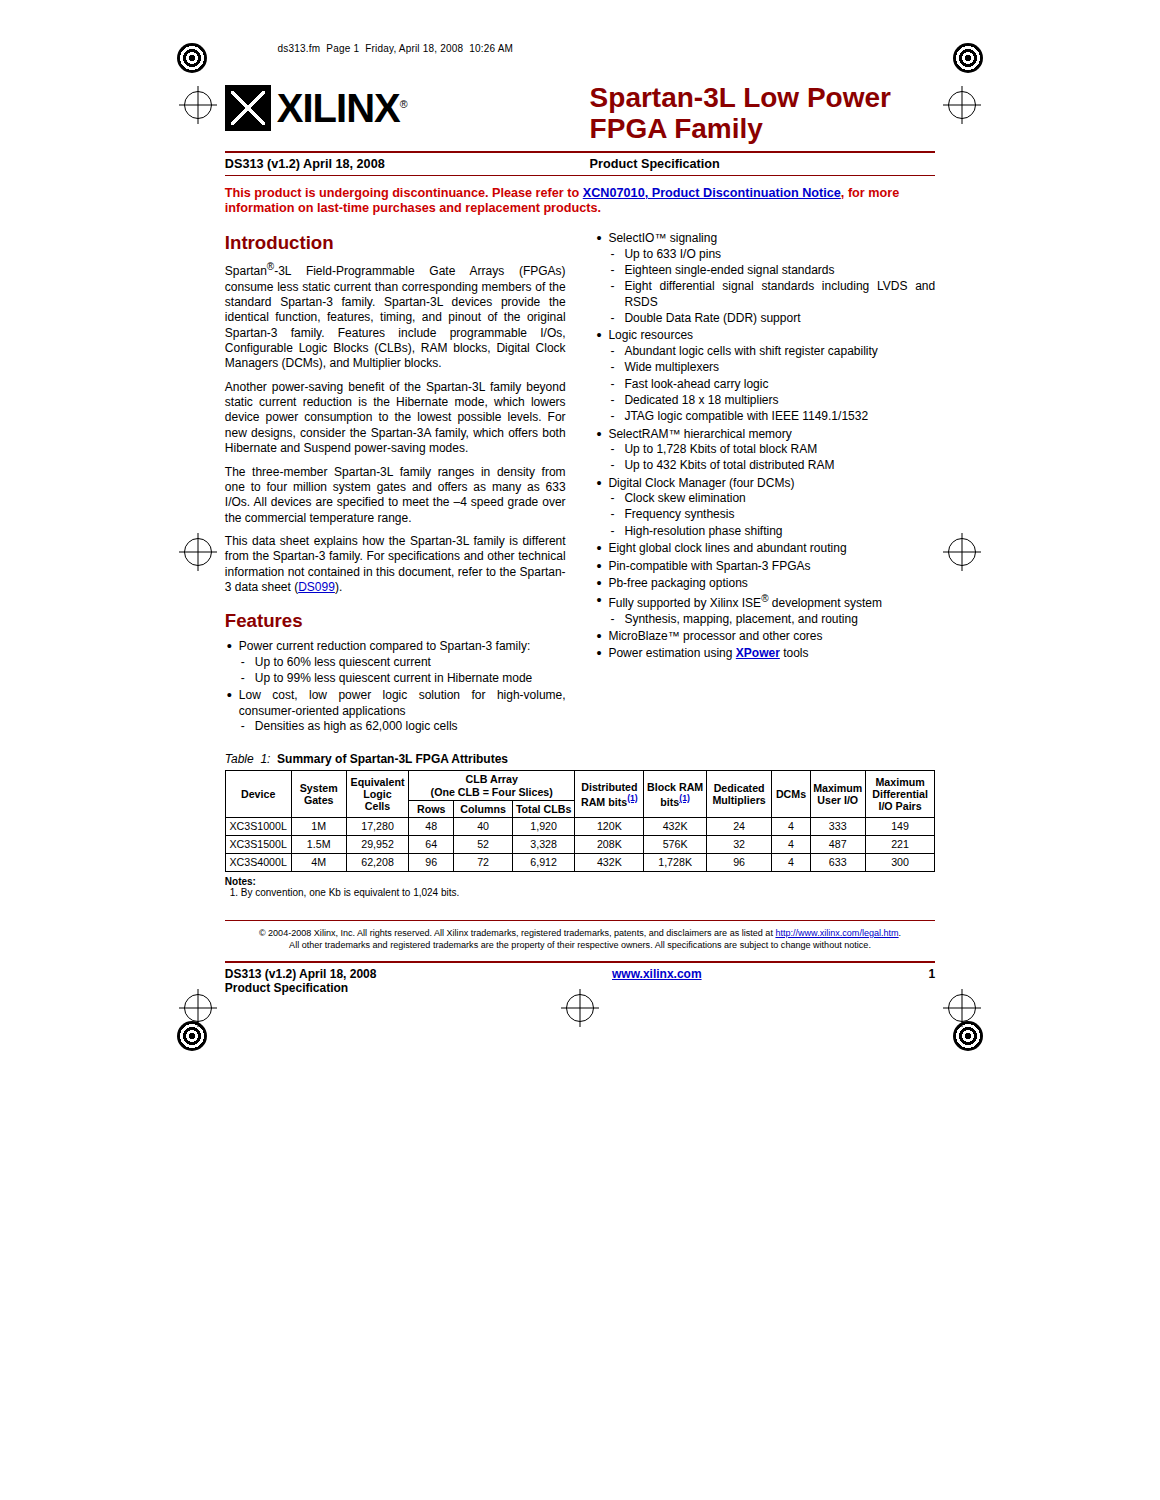ds313.fm Page 1 Friday, April 18, 2008 10:26 AM
XILINX®
Spartan-3L Low Power FPGA Family
DS313 (v1.2) April 18, 2008
Product Specification
This product is undergoing discontinuance. Please refer to XCN07010, Product Discontinuation Notice, for more information on last-time purchases and replacement products.
Introduction
Spartan®-3L Field-Programmable Gate Arrays (FPGAs) consume less static current than corresponding members of the standard Spartan-3 family. Spartan-3L devices provide the identical function, features, timing, and pinout of the original Spartan-3 family. Features include programmable I/Os, Configurable Logic Blocks (CLBs), RAM blocks, Digital Clock Managers (DCMs), and Multiplier blocks.
Another power-saving benefit of the Spartan-3L family beyond static current reduction is the Hibernate mode, which lowers device power consumption to the lowest possible levels. For new designs, consider the Spartan-3A family, which offers both Hibernate and Suspend power-saving modes.
The three-member Spartan-3L family ranges in density from one to four million system gates and offers as many as 633 I/Os. All devices are specified to meet the –4 speed grade over the commercial temperature range.
This data sheet explains how the Spartan-3L family is different from the Spartan-3 family. For specifications and other technical information not contained in this document, refer to the Spartan-3 data sheet (DS099).
Features
Power current reduction compared to Spartan-3 family:
Up to 60% less quiescent current
Up to 99% less quiescent current in Hibernate mode
Low cost, low power logic solution for high-volume, consumer-oriented applications
Densities as high as 62,000 logic cells
SelectIO™ signaling
Up to 633 I/O pins
Eighteen single-ended signal standards
Eight differential signal standards including LVDS and RSDS
Double Data Rate (DDR) support
Logic resources
Abundant logic cells with shift register capability
Wide multiplexers
Fast look-ahead carry logic
Dedicated 18 x 18 multipliers
JTAG logic compatible with IEEE 1149.1/1532
SelectRAM™ hierarchical memory
Up to 1,728 Kbits of total block RAM
Up to 432 Kbits of total distributed RAM
Digital Clock Manager (four DCMs)
Clock skew elimination
Frequency synthesis
High-resolution phase shifting
Eight global clock lines and abundant routing
Pin-compatible with Spartan-3 FPGAs
Pb-free packaging options
Fully supported by Xilinx ISE® development system
Synthesis, mapping, placement, and routing
MicroBlaze™ processor and other cores
Power estimation using XPower tools
Table 1: Summary of Spartan-3L FPGA Attributes
| Device | System Gates | Equivalent Logic Cells | CLB Array (One CLB = Four Slices) | Distributed RAM bits (1) | Block RAM bits (1) | Dedicated Multipliers | DCMs | Maximum User I/O | Maximum Differential I/O Pairs |
| --- | --- | --- | --- | --- | --- | --- | --- | --- | --- |
| Rows | Columns | Total CLBs |
| XC3S1000L | 1M | 17,280 | 48 | 40 | 1,920 | 120K | 432K | 24 | 4 | 333 | 149 |
| XC3S1500L | 1.5M | 29,952 | 64 | 52 | 3,328 | 208K | 576K | 32 | 4 | 487 | 221 |
| XC3S4000L | 4M | 62,208 | 96 | 72 | 6,912 | 432K | 1,728K | 96 | 4 | 633 | 300 |
Notes:
By convention, one Kb is equivalent to 1,024 bits.
© 2004-2008 Xilinx, Inc. All rights reserved. All Xilinx trademarks, registered trademarks, patents, and disclaimers are as listed at http://www.xilinx.com/legal.htm.
All other trademarks and registered trademarks are the property of their respective owners. All specifications are subject to change without notice.
DS313 (v1.2) April 18, 2008
Product Specification
www.xilinx.com
1